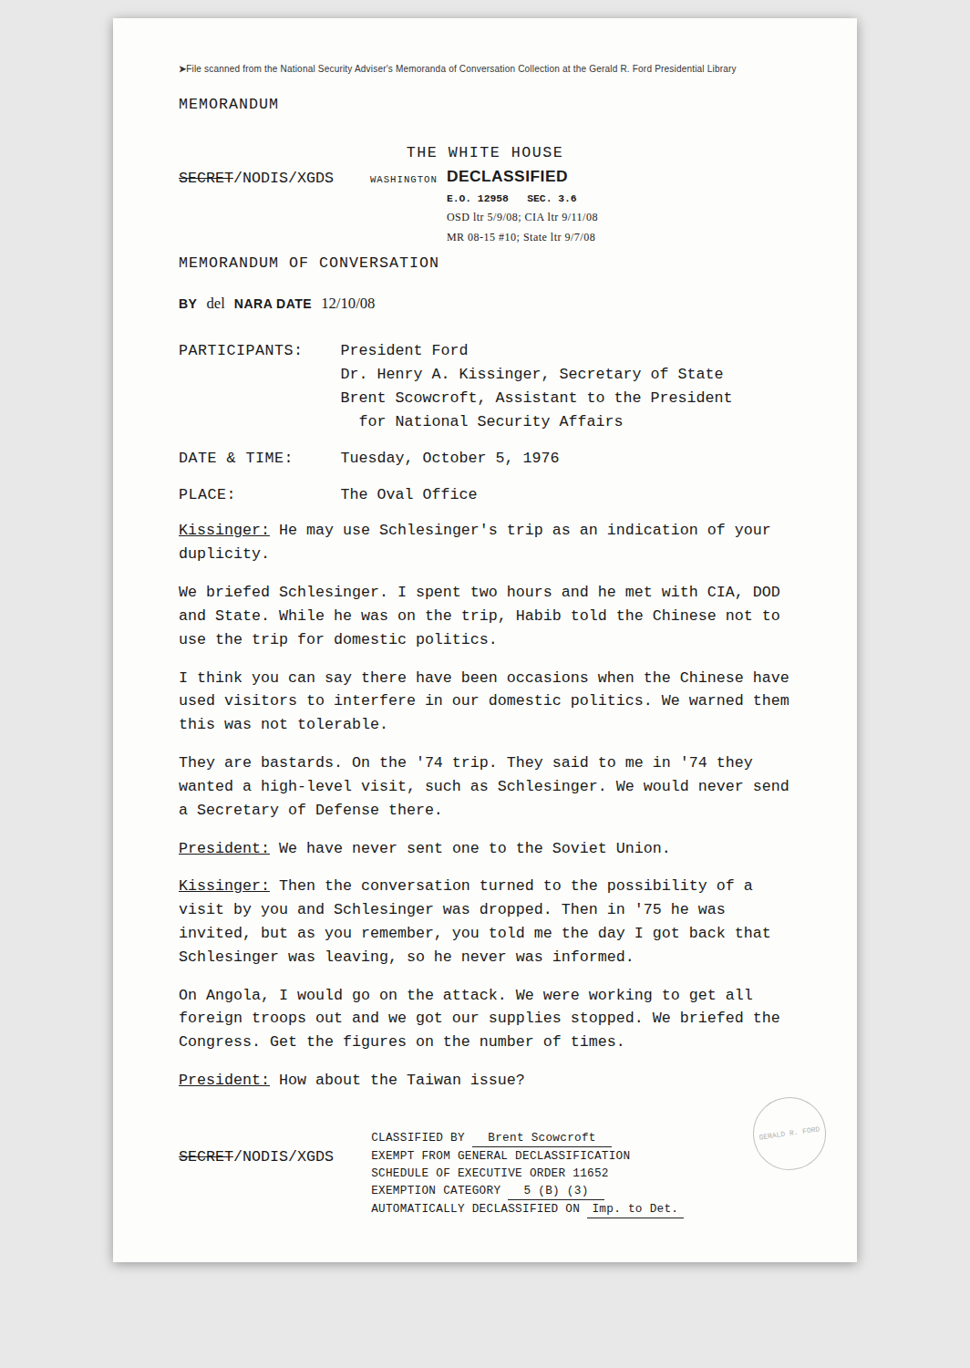➤File scanned from the National Security Adviser's Memoranda of Conversation Collection at the Gerald R. Ford Presidential Library
MEMORANDUM
THE WHITE HOUSE
SECRET/NODIS/XGDS WASHINGTON
DECLASSIFIED
E.O. 12958 SEC. 3.6
OSD ltr 5/9/08; CIA ltr 9/11/08
MR 08-15 #10; State ltr 9/7/08
MEMORANDUM OF CONVERSATION
BY del NARA DATE 12/10/08
| PARTICIPANTS: | President Ford Dr. Henry A. Kissinger, Secretary of State Brent Scowcroft, Assistant to the President for National Security Affairs |
| DATE & TIME: | Tuesday, October 5, 1976 |
| PLACE: | The Oval Office |
Kissinger: He may use Schlesinger's trip as an indication of your duplicity.
We briefed Schlesinger. I spent two hours and he met with CIA, DOD and State. While he was on the trip, Habib told the Chinese not to use the trip for domestic politics.
I think you can say there have been occasions when the Chinese have used visitors to interfere in our domestic politics. We warned them this was not tolerable.
They are bastards. On the '74 trip. They said to me in '74 they wanted a high-level visit, such as Schlesinger. We would never send a Secretary of Defense there.
President: We have never sent one to the Soviet Union.
Kissinger: Then the conversation turned to the possibility of a visit by you and Schlesinger was dropped. Then in '75 he was invited, but as you remember, you told me the day I got back that Schlesinger was leaving, so he never was informed.
On Angola, I would go on the attack. We were working to get all foreign troops out and we got our supplies stopped. We briefed the Congress. Get the figures on the number of times.
President: How about the Taiwan issue?
GERALD R. FORD
SECRET/NODIS/XGDS
CLASSIFIED BY Brent Scowcroft
EXEMPT FROM GENERAL DECLASSIFICATION
SCHEDULE OF EXECUTIVE ORDER 11652
EXEMPTION CATEGORY 5 (B) (3)
AUTOMATICALLY DECLASSIFIED ON Imp. to Det.